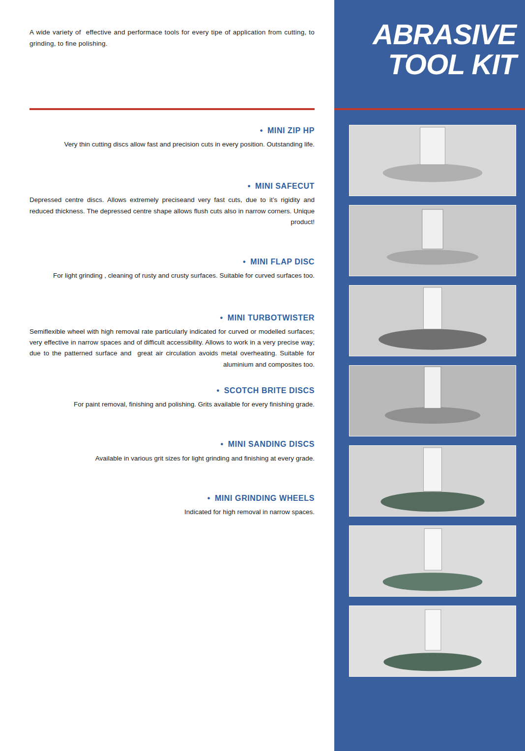A wide variety of effective and performace tools for every tipe of application from cutting, to grinding, to fine polishing.
ABRASIVE
TOOL KIT
• MINI ZIP HP
Very thin cutting discs allow fast and precision cuts in every position. Outstanding life.
• MINI SAFECUT
Depressed centre discs. Allows extremely preciseand very fast cuts, due to it’s rigidity and reduced thickness. The depressed centre shape allows flush cuts also in narrow corners. Unique product!
• MINI FLAP DISC
For light grinding , cleaning of rusty and crusty surfaces. Suitable for curved surfaces too.
• MINI TURBOTWISTER
Semiflexible wheel with high removal rate particularly indicated for curved or modelled surfaces; very effective in narrow spaces and of difficult accessibility. Allows to work in a very precise way; due to the patterned surface and great air circulation avoids metal overheating. Suitable for aluminium and composites too.
• SCOTCH BRITE DISCS
For paint removal, finishing and polishing. Grits available for every finishing grade.
• MINI SANDING DISCS
Available in various grit sizes for light grinding and finishing at every grade.
• MINI GRINDING WHEELS
Indicated for high removal in narrow spaces.